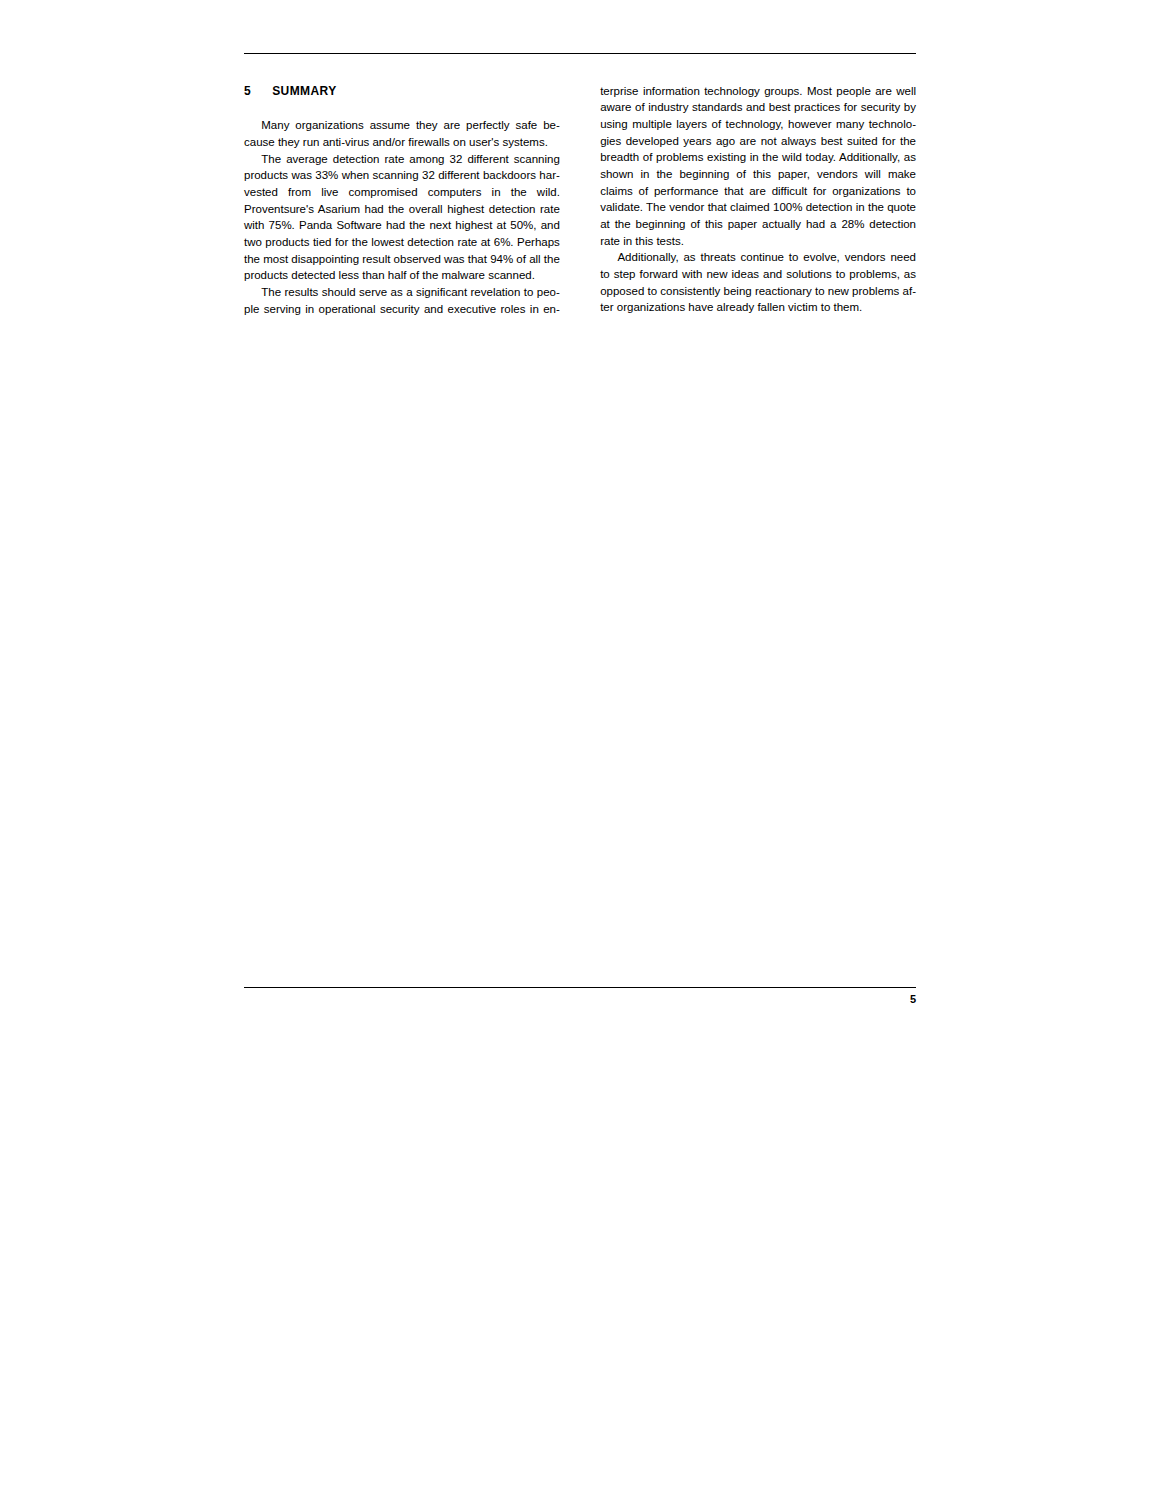5 SUMMARY
Many organizations assume they are perfectly safe because they run anti-virus and/or firewalls on user's systems.
The average detection rate among 32 different scanning products was 33% when scanning 32 different backdoors harvested from live compromised computers in the wild. Proventsure's Asarium had the overall highest detection rate with 75%. Panda Software had the next highest at 50%, and two products tied for the lowest detection rate at 6%. Perhaps the most disappointing result observed was that 94% of all the products detected less than half of the malware scanned.
The results should serve as a significant revelation to people serving in operational security and executive roles in enterprise information technology groups. Most people are well aware of industry standards and best practices for security by using multiple layers of technology, however many technologies developed years ago are not always best suited for the breadth of problems existing in the wild today. Additionally, as shown in the beginning of this paper, vendors will make claims of performance that are difficult for organizations to validate. The vendor that claimed 100% detection in the quote at the beginning of this paper actually had a 28% detection rate in this tests.
Additionally, as threats continue to evolve, vendors need to step forward with new ideas and solutions to problems, as opposed to consistently being reactionary to new problems after organizations have already fallen victim to them.
5